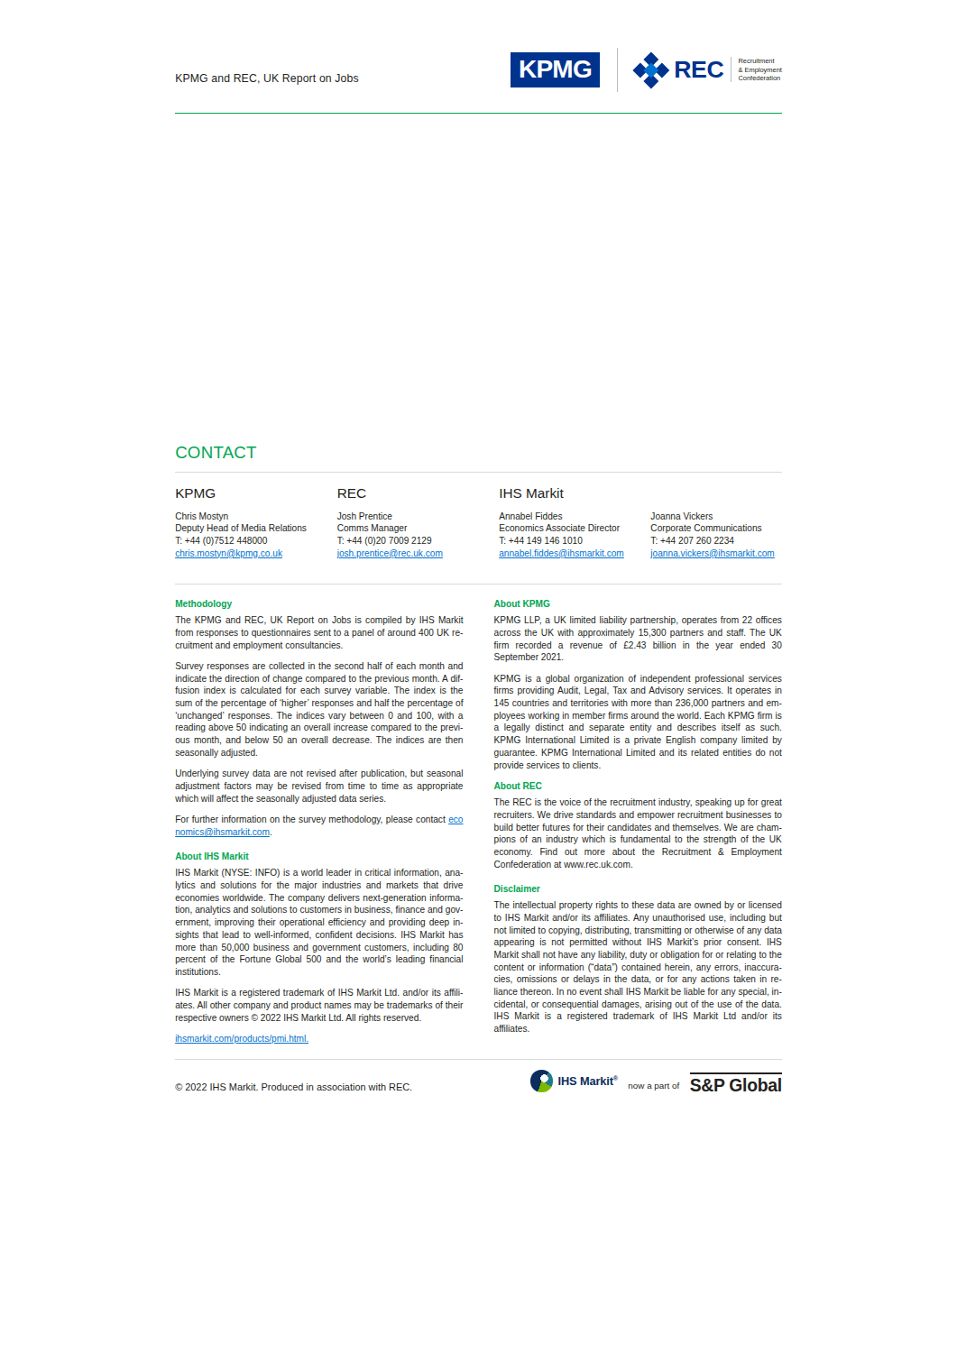KPMG and REC, UK Report on Jobs
KPMG
REC
Recruitment
& Employment
Confederation
CONTACT
KPMG
Chris Mostyn
Deputy Head of Media Relations
T: +44 (0)7512 448000
chris.mostyn@kpmg.co.uk
REC
Josh Prentice
Comms Manager
T: +44 (0)20 7009 2129
josh.prentice@rec.uk.com
IHS Markit
Annabel Fiddes
Economics Associate Director
T: +44 149 146 1010
annabel.fiddes@ihsmarkit.com
Joanna Vickers
Corporate Communications
T: +44 207 260 2234
joanna.vickers@ihsmarkit.com
Methodology
The KPMG and REC, UK Report on Jobs is compiled by IHS Markit from responses to questionnaires sent to a panel of around 400 UK recruitment and employment consultancies.
Survey responses are collected in the second half of each month and indicate the direction of change compared to the previous month. A diffusion index is calculated for each survey variable. The index is the sum of the percentage of ‘higher’ responses and half the percentage of ‘unchanged’ responses. The indices vary between 0 and 100, with a reading above 50 indicating an overall increase compared to the previous month, and below 50 an overall decrease. The indices are then seasonally adjusted.
Underlying survey data are not revised after publication, but seasonal adjustment factors may be revised from time to time as appropriate which will affect the seasonally adjusted data series.
For further information on the survey methodology, please contact economics@ihsmarkit.com.
About IHS Markit
IHS Markit (NYSE: INFO) is a world leader in critical information, analytics and solutions for the major industries and markets that drive economies worldwide. The company delivers next-generation information, analytics and solutions to customers in business, finance and government, improving their operational efficiency and providing deep insights that lead to well-informed, confident decisions. IHS Markit has more than 50,000 business and government customers, including 80 percent of the Fortune Global 500 and the world’s leading financial institutions.
IHS Markit is a registered trademark of IHS Markit Ltd. and/or its affiliates. All other company and product names may be trademarks of their respective owners © 2022 IHS Markit Ltd. All rights reserved.
ihsmarkit.com/products/pmi.html.
About KPMG
KPMG LLP, a UK limited liability partnership, operates from 22 offices across the UK with approximately 15,300 partners and staff. The UK firm recorded a revenue of £2.43 billion in the year ended 30 September 2021.
KPMG is a global organization of independent professional services firms providing Audit, Legal, Tax and Advisory services. It operates in 145 countries and territories with more than 236,000 partners and employees working in member firms around the world. Each KPMG firm is a legally distinct and separate entity and describes itself as such. KPMG International Limited is a private English company limited by guarantee. KPMG International Limited and its related entities do not provide services to clients.
About REC
The REC is the voice of the recruitment industry, speaking up for great recruiters. We drive standards and empower recruitment businesses to build better futures for their candidates and themselves. We are champions of an industry which is fundamental to the strength of the UK economy. Find out more about the Recruitment & Employment Confederation at www.rec.uk.com.
Disclaimer
The intellectual property rights to these data are owned by or licensed to IHS Markit and/or its affiliates. Any unauthorised use, including but not limited to copying, distributing, transmitting or otherwise of any data appearing is not permitted without IHS Markit’s prior consent. IHS Markit shall not have any liability, duty or obligation for or relating to the content or information (“data”) contained herein, any errors, inaccuracies, omissions or delays in the data, or for any actions taken in reliance thereon. In no event shall IHS Markit be liable for any special, incidental, or consequential damages, arising out of the use of the data. IHS Markit is a registered trademark of IHS Markit Ltd and/or its affiliates.
© 2022 IHS Markit. Produced in association with REC.
IHS Markit®
now a part of
S&P Global